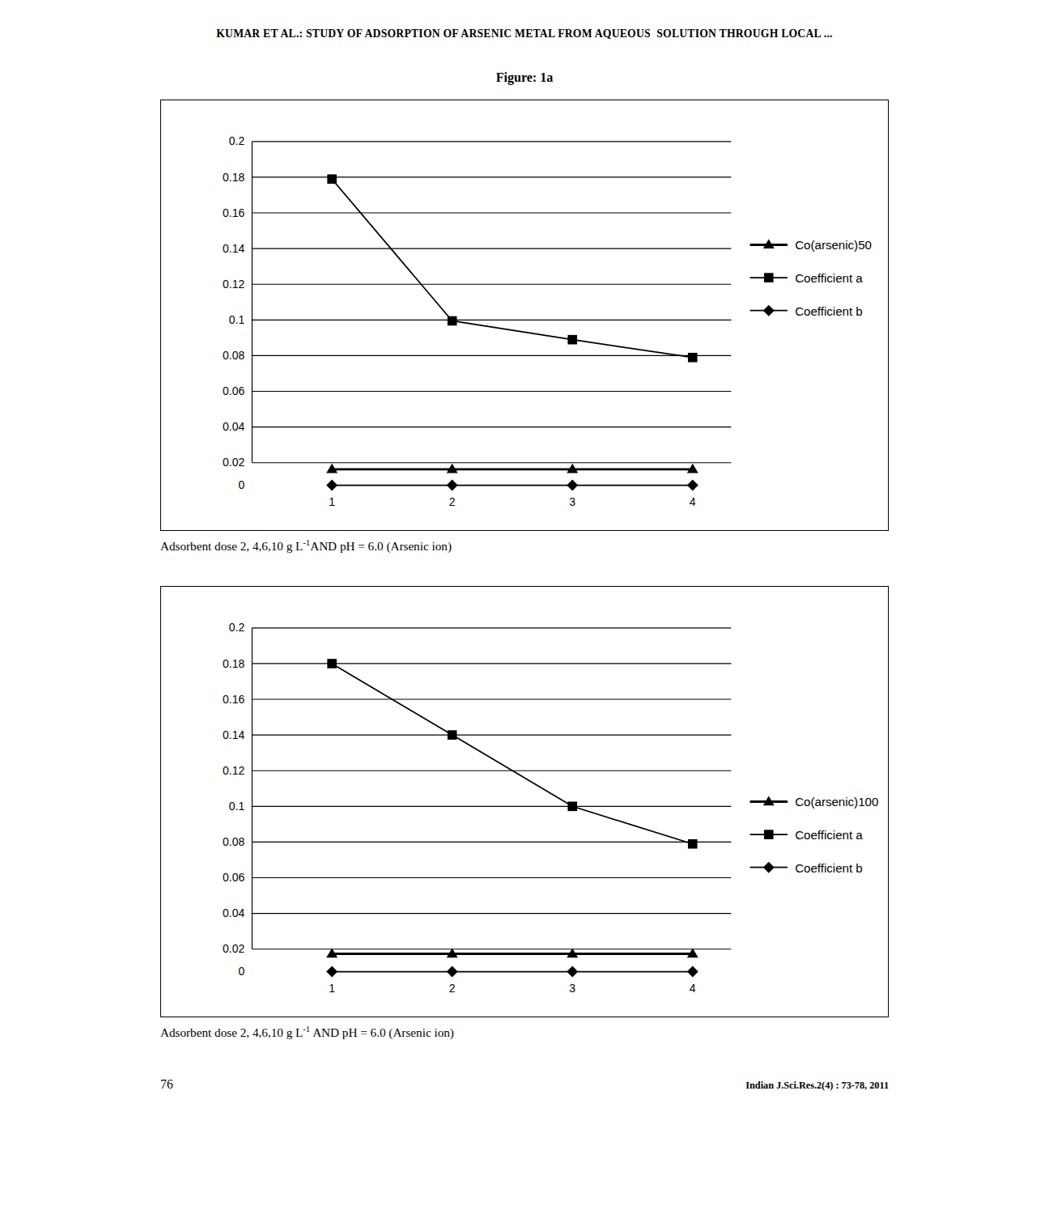KUMAR ET AL.: STUDY OF ADSORPTION OF ARSENIC METAL FROM AQUEOUS SOLUTION THROUGH LOCAL ...
Figure: 1a
0.2 0.18 0.16 0.14 0.12 0.1 0.08 0.06 0.04 0.02 0 1 2 3 4 Co(arsenic)50 Coefficient a Coefficient b
Adsorbent dose 2, 4,6,10 g L-1AND pH = 6.0 (Arsenic ion)
0.2 0.18 0.16 0.14 0.12 0.1 0.08 0.06 0.04 0.02 0 1 2 3 4 Co(arsenic)100 Coefficient a Coefficient b
Adsorbent dose 2, 4,6,10 g L-1 AND pH = 6.0 (Arsenic ion)
76 Indian J.Sci.Res.2(4) : 73-78, 2011